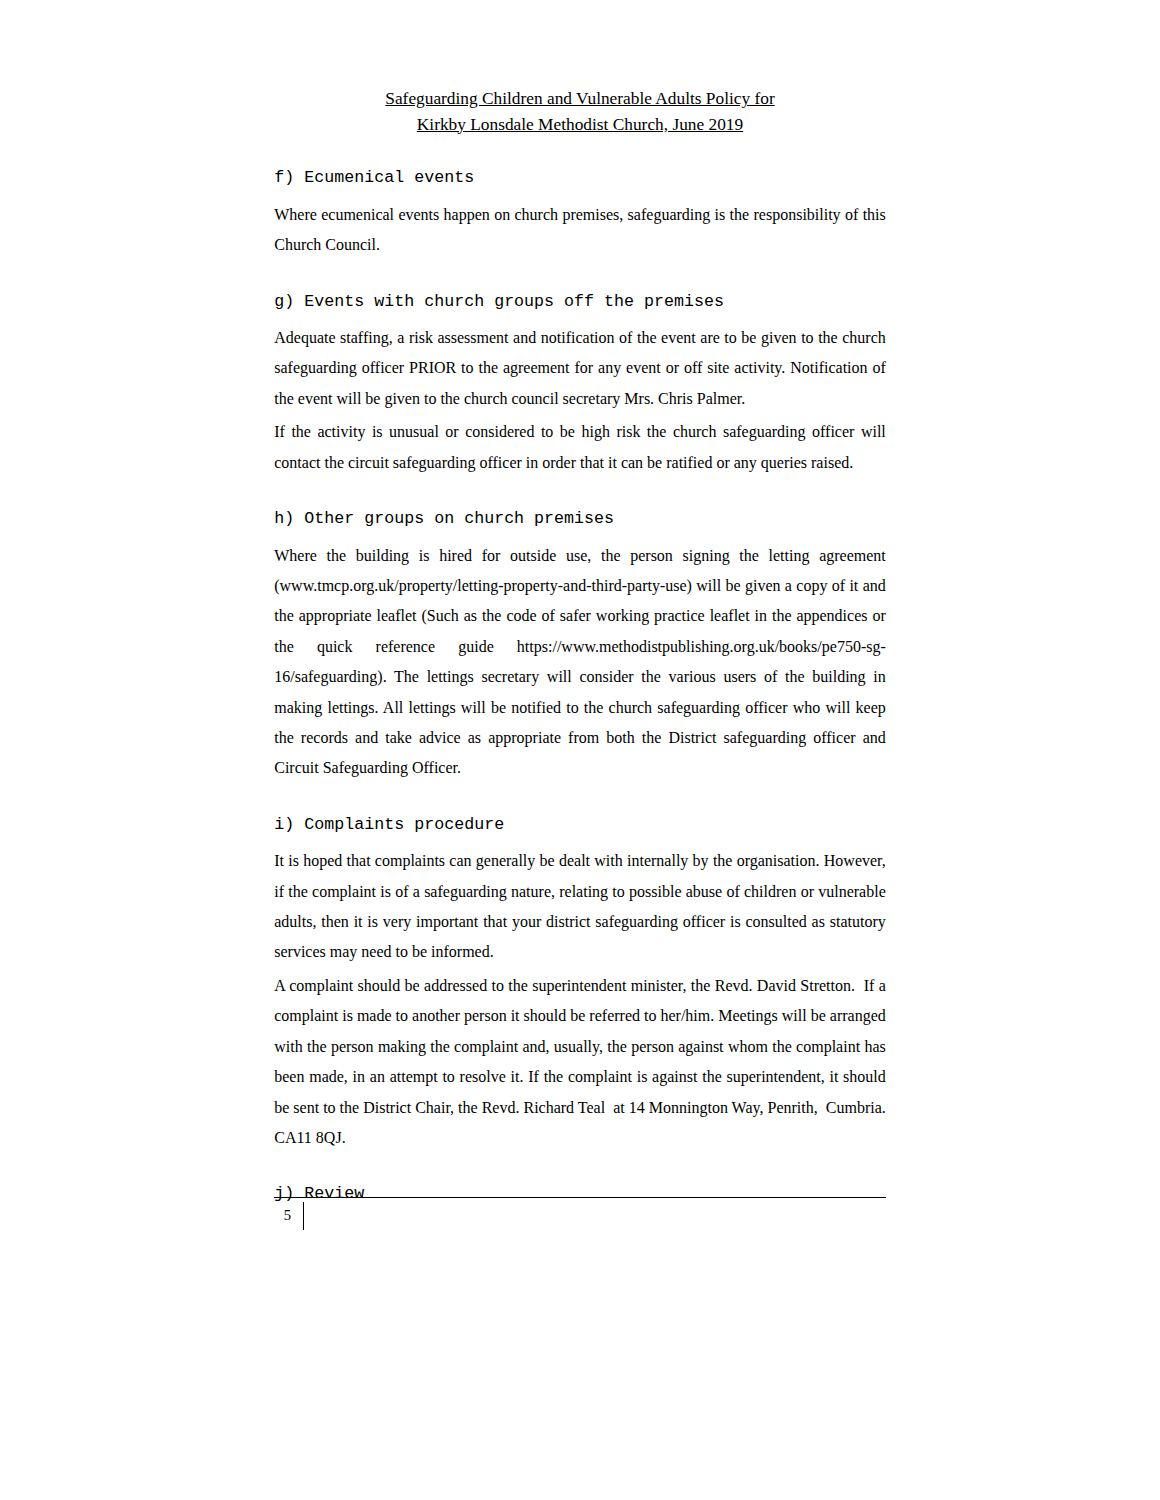Safeguarding Children and Vulnerable Adults Policy for Kirkby Lonsdale Methodist Church, June 2019
f) Ecumenical events
Where ecumenical events happen on church premises, safeguarding is the responsibility of this Church Council.
g) Events with church groups off the premises
Adequate staffing, a risk assessment and notification of the event are to be given to the church safeguarding officer PRIOR to the agreement for any event or off site activity. Notification of the event will be given to the church council secretary Mrs. Chris Palmer.
If the activity is unusual or considered to be high risk the church safeguarding officer will contact the circuit safeguarding officer in order that it can be ratified or any queries raised.
h) Other groups on church premises
Where the building is hired for outside use, the person signing the letting agreement (www.tmcp.org.uk/property/letting-property-and-third-party-use) will be given a copy of it and the appropriate leaflet (Such as the code of safer working practice leaflet in the appendices or the quick reference guide https://www.methodistpublishing.org.uk/books/pe750-sg-16/safeguarding). The lettings secretary will consider the various users of the building in making lettings. All lettings will be notified to the church safeguarding officer who will keep the records and take advice as appropriate from both the District safeguarding officer and Circuit Safeguarding Officer.
i) Complaints procedure
It is hoped that complaints can generally be dealt with internally by the organisation. However, if the complaint is of a safeguarding nature, relating to possible abuse of children or vulnerable adults, then it is very important that your district safeguarding officer is consulted as statutory services may need to be informed.
A complaint should be addressed to the superintendent minister, the Revd. David Stretton. If a complaint is made to another person it should be referred to her/him. Meetings will be arranged with the person making the complaint and, usually, the person against whom the complaint has been made, in an attempt to resolve it. If the complaint is against the superintendent, it should be sent to the District Chair, the Revd. Richard Teal at 14 Monnington Way, Penrith, Cumbria. CA11 8QJ.
j) Review
5